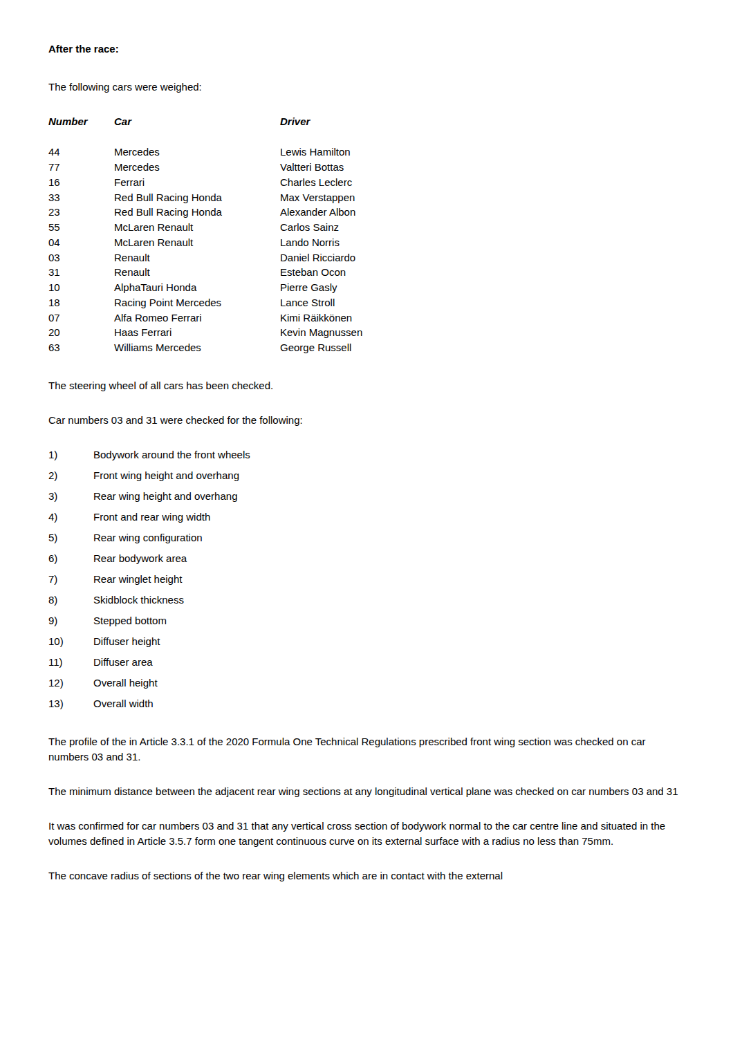After the race:
The following cars were weighed:
| Number | Car | Driver |
| --- | --- | --- |
| 44 | Mercedes | Lewis Hamilton |
| 77 | Mercedes | Valtteri Bottas |
| 16 | Ferrari | Charles Leclerc |
| 33 | Red Bull Racing Honda | Max Verstappen |
| 23 | Red Bull Racing Honda | Alexander Albon |
| 55 | McLaren Renault | Carlos Sainz |
| 04 | McLaren Renault | Lando Norris |
| 03 | Renault | Daniel Ricciardo |
| 31 | Renault | Esteban Ocon |
| 10 | AlphaTauri Honda | Pierre Gasly |
| 18 | Racing Point Mercedes | Lance Stroll |
| 07 | Alfa Romeo Ferrari | Kimi Räikkönen |
| 20 | Haas Ferrari | Kevin Magnussen |
| 63 | Williams Mercedes | George Russell |
The steering wheel of all cars has been checked.
Car numbers 03 and 31 were checked for the following:
Bodywork around the front wheels
Front wing height and overhang
Rear wing height and overhang
Front and rear wing width
Rear wing configuration
Rear bodywork area
Rear winglet height
Skidblock thickness
Stepped bottom
Diffuser height
Diffuser area
Overall height
Overall width
The profile of the in Article 3.3.1 of the 2020 Formula One Technical Regulations prescribed front wing section was checked on car numbers 03 and 31.
The minimum distance between the adjacent rear wing sections at any longitudinal vertical plane was checked on car numbers 03 and 31
It was confirmed for car numbers 03 and 31 that any vertical cross section of bodywork normal to the car centre line and situated in the volumes defined in Article 3.5.7 form one tangent continuous curve on its external surface with a radius no less than 75mm.
The concave radius of sections of the two rear wing elements which are in contact with the external